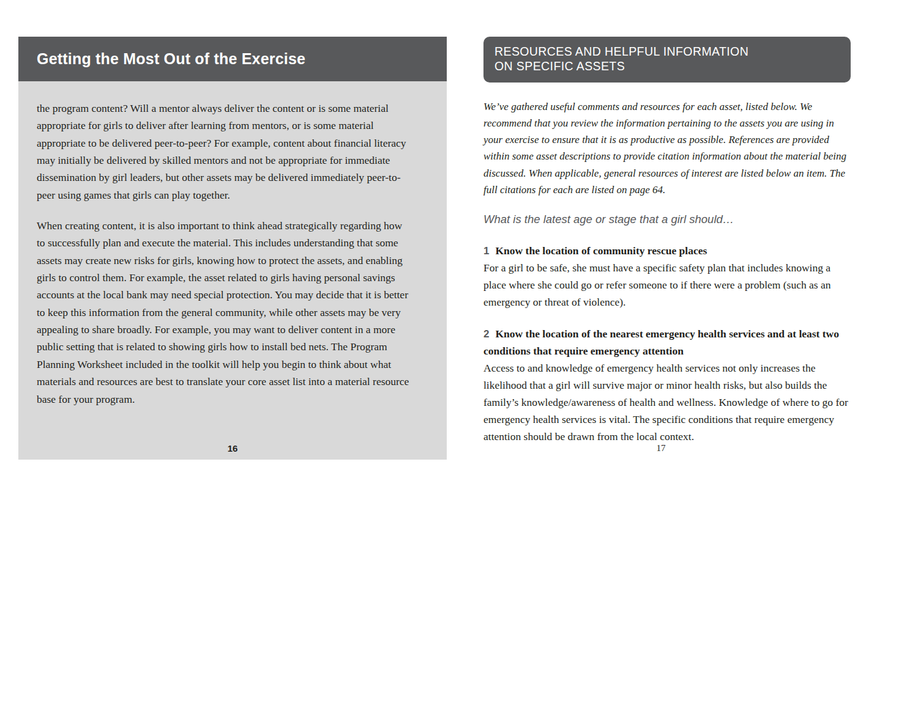Getting the Most Out of the Exercise
the program content? Will a mentor always deliver the content or is some material appropriate for girls to deliver after learning from mentors, or is some material appropriate to be delivered peer-to-peer? For example, content about financial literacy may initially be delivered by skilled mentors and not be appropriate for immediate dissemination by girl leaders, but other assets may be delivered immediately peer-to-peer using games that girls can play together.
When creating content, it is also important to think ahead strategically regarding how to successfully plan and execute the material. This includes understanding that some assets may create new risks for girls, knowing how to protect the assets, and enabling girls to control them. For example, the asset related to girls having personal savings accounts at the local bank may need special protection. You may decide that it is better to keep this information from the general community, while other assets may be very appealing to share broadly. For example, you may want to deliver content in a more public setting that is related to showing girls how to install bed nets. The Program Planning Worksheet included in the toolkit will help you begin to think about what materials and resources are best to translate your core asset list into a material resource base for your program.
16
RESOURCES AND HELPFUL INFORMATION
ON SPECIFIC ASSETS
We’ve gathered useful comments and resources for each asset, listed below. We recommend that you review the information pertaining to the assets you are using in your exercise to ensure that it is as productive as possible. References are provided within some asset descriptions to provide citation information about the material being discussed. When applicable, general resources of interest are listed below an item. The full citations for each are listed on page 64.
What is the latest age or stage that a girl should…
1 Know the location of community rescue places
For a girl to be safe, she must have a specific safety plan that includes knowing a place where she could go or refer someone to if there were a problem (such as an emergency or threat of violence).
2 Know the location of the nearest emergency health services and at least two conditions that require emergency attention
Access to and knowledge of emergency health services not only increases the likelihood that a girl will survive major or minor health risks, but also builds the family’s knowledge/awareness of health and wellness. Knowledge of where to go for emergency health services is vital. The specific conditions that require emergency attention should be drawn from the local context.
17